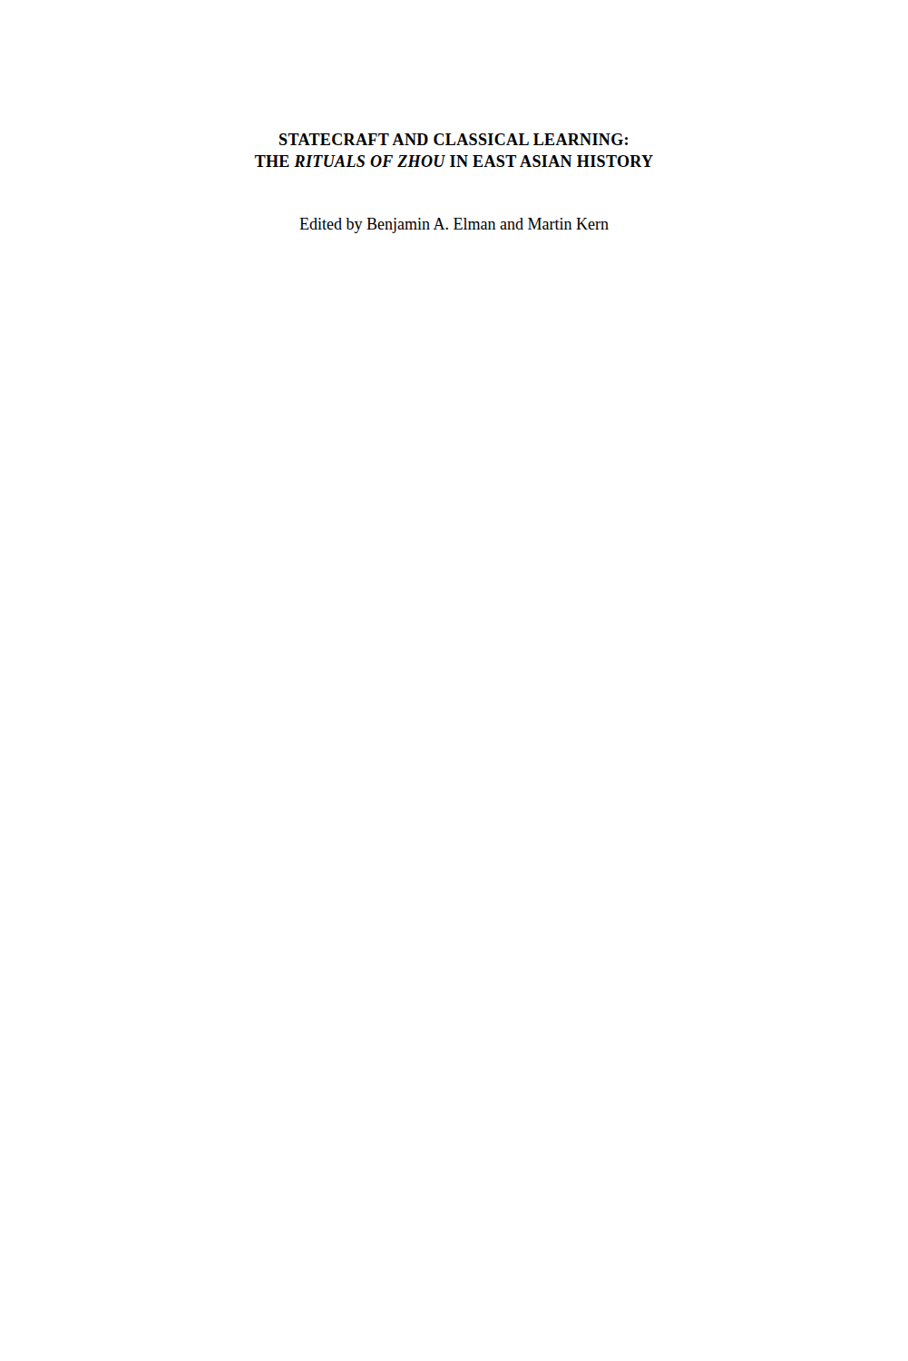STATECRAFT AND CLASSICAL LEARNING: THE RITUALS OF ZHOU IN EAST ASIAN HISTORY
Edited by Benjamin A. Elman and Martin Kern